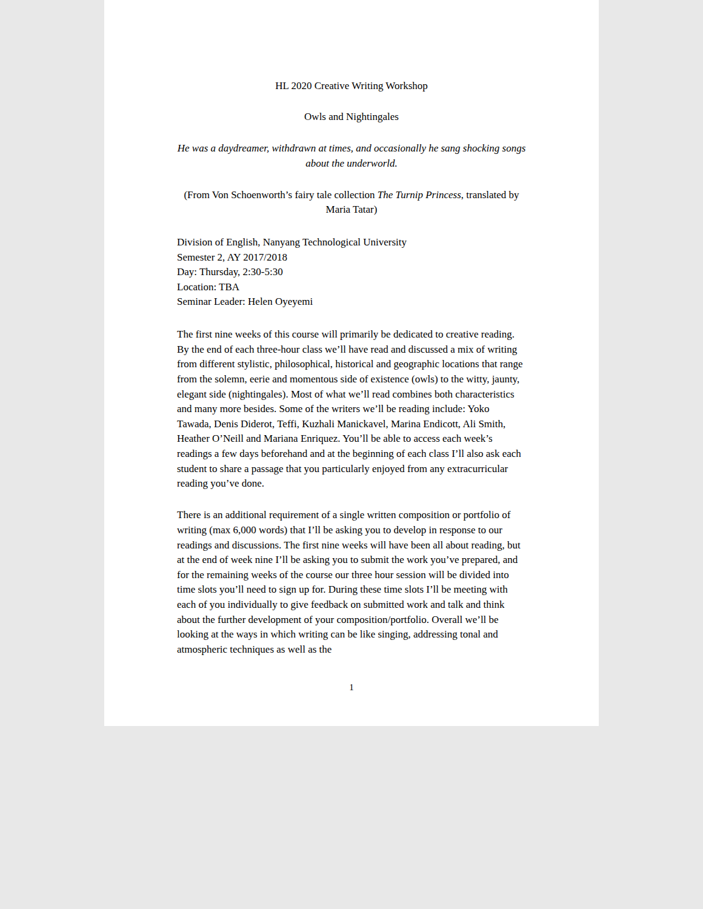HL 2020 Creative Writing Workshop
Owls and Nightingales
He was a daydreamer, withdrawn at times, and occasionally he sang shocking songs about the underworld.
(From Von Schoenworth’s fairy tale collection The Turnip Princess, translated by Maria Tatar)
Division of English, Nanyang Technological University
Semester 2, AY 2017/2018
Day: Thursday, 2:30-5:30
Location: TBA
Seminar Leader: Helen Oyeyemi
The first nine weeks of this course will primarily be dedicated to creative reading. By the end of each three-hour class we’ll have read and discussed a mix of writing from different stylistic, philosophical, historical and geographic locations that range from the solemn, eerie and momentous side of existence (owls) to the witty, jaunty, elegant side (nightingales). Most of what we’ll read combines both characteristics and many more besides. Some of the writers we’ll be reading include: Yoko Tawada, Denis Diderot, Teffi, Kuzhali Manickavel, Marina Endicott, Ali Smith, Heather O’Neill and Mariana Enriquez. You’ll be able to access each week’s readings a few days beforehand and at the beginning of each class I’ll also ask each student to share a passage that you particularly enjoyed from any extracurricular reading you’ve done.
There is an additional requirement of a single written composition or portfolio of writing (max 6,000 words) that I’ll be asking you to develop in response to our readings and discussions. The first nine weeks will have been all about reading, but at the end of week nine I’ll be asking you to submit the work you’ve prepared, and for the remaining weeks of the course our three hour session will be divided into time slots you’ll need to sign up for. During these time slots I’ll be meeting with each of you individually to give feedback on submitted work and talk and think about the further development of your composition/portfolio. Overall we’ll be looking at the ways in which writing can be like singing, addressing tonal and atmospheric techniques as well as the
1